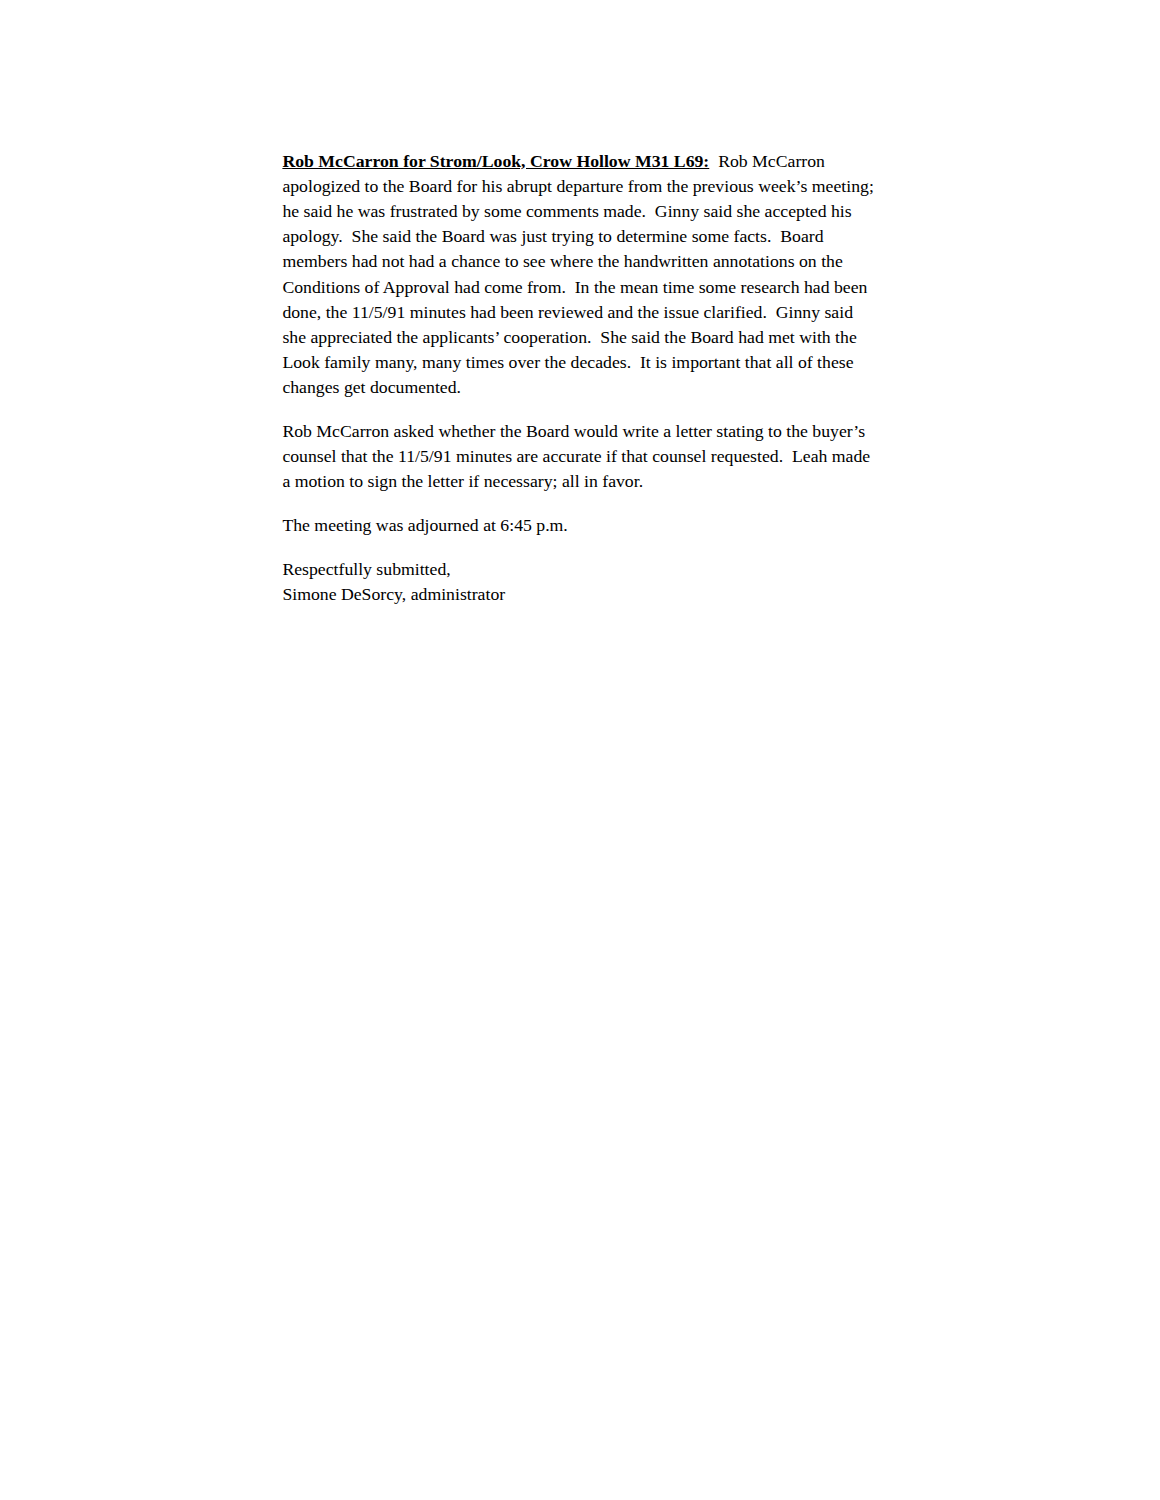Rob McCarron for Strom/Look, Crow Hollow M31 L69: Rob McCarron apologized to the Board for his abrupt departure from the previous week’s meeting; he said he was frustrated by some comments made. Ginny said she accepted his apology. She said the Board was just trying to determine some facts. Board members had not had a chance to see where the handwritten annotations on the Conditions of Approval had come from. In the mean time some research had been done, the 11/5/91 minutes had been reviewed and the issue clarified. Ginny said she appreciated the applicants’ cooperation. She said the Board had met with the Look family many, many times over the decades. It is important that all of these changes get documented.
Rob McCarron asked whether the Board would write a letter stating to the buyer’s counsel that the 11/5/91 minutes are accurate if that counsel requested. Leah made a motion to sign the letter if necessary; all in favor.
The meeting was adjourned at 6:45 p.m.
Respectfully submitted,
Simone DeSorcy, administrator